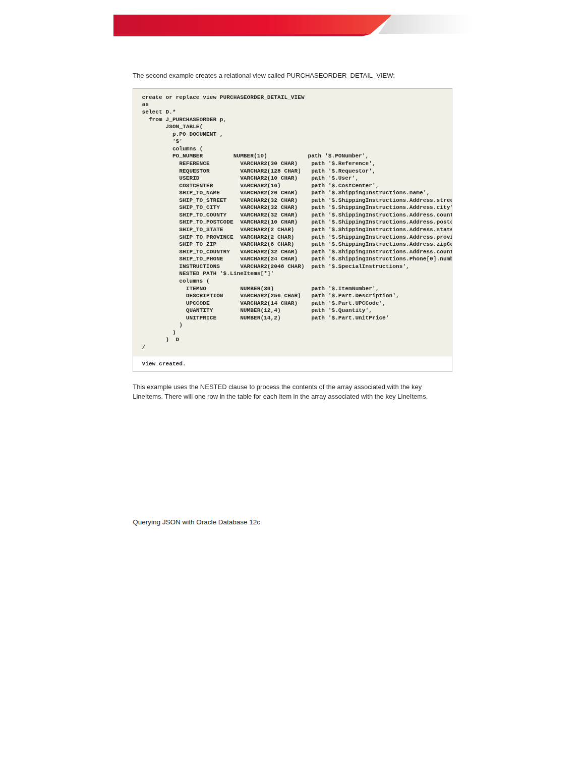The second example creates a relational view called PURCHASEORDER_DETAIL_VIEW:
create or replace view PURCHASEORDER_DETAIL_VIEW as select D.* from J_PURCHASEORDER p, JSON_TABLE( p.PO_DOCUMENT , '$' columns ( PO_NUMBER NUMBER(10) path '$.PONumber', REFERENCE VARCHAR2(30 CHAR) path '$.Reference', REQUESTOR VARCHAR2(128 CHAR) path '$.Requestor', USERID VARCHAR2(10 CHAR) path '$.User', COSTCENTER VARCHAR2(16) path '$.CostCenter', SHIP_TO_NAME VARCHAR2(20 CHAR) path '$.ShippingInstructions.name', SHIP_TO_STREET VARCHAR2(32 CHAR) path '$.ShippingInstructions.Address.street', SHIP_TO_CITY VARCHAR2(32 CHAR) path '$.ShippingInstructions.Address.city', SHIP_TO_COUNTY VARCHAR2(32 CHAR) path '$.ShippingInstructions.Address.county', SHIP_TO_POSTCODE VARCHAR2(10 CHAR) path '$.ShippingInstructions.Address.postcode', SHIP_TO_STATE VARCHAR2(2 CHAR) path '$.ShippingInstructions.Address.state', SHIP_TO_PROVINCE VARCHAR2(2 CHAR) path '$.ShippingInstructions.Address.province', SHIP_TO_ZIP VARCHAR2(8 CHAR) path '$.ShippingInstructions.Address.zipCode', SHIP_TO_COUNTRY VARCHAR2(32 CHAR) path '$.ShippingInstructions.Address.country', SHIP_TO_PHONE VARCHAR2(24 CHAR) path '$.ShippingInstructions.Phone[0].number’, INSTRUCTIONS VARCHAR2(2048 CHAR) path '$.SpecialInstructions', NESTED PATH '$.LineItems[*]' columns ( ITEMNO NUMBER(38) path '$.ItemNumber', DESCRIPTION VARCHAR2(256 CHAR) path '$.Part.Description', UPCCODE VARCHAR2(14 CHAR) path '$.Part.UPCCode', QUANTITY NUMBER(12,4) path '$.Quantity', UNITPRICE NUMBER(14,2) path '$.Part.UnitPrice' ) ) ) D /
View created.
This example uses the NESTED clause to process the contents of the array associated with the key LineItems. There will one row in the table for each item in the array associated with the key LineItems.
Querying JSON with Oracle Database 12c